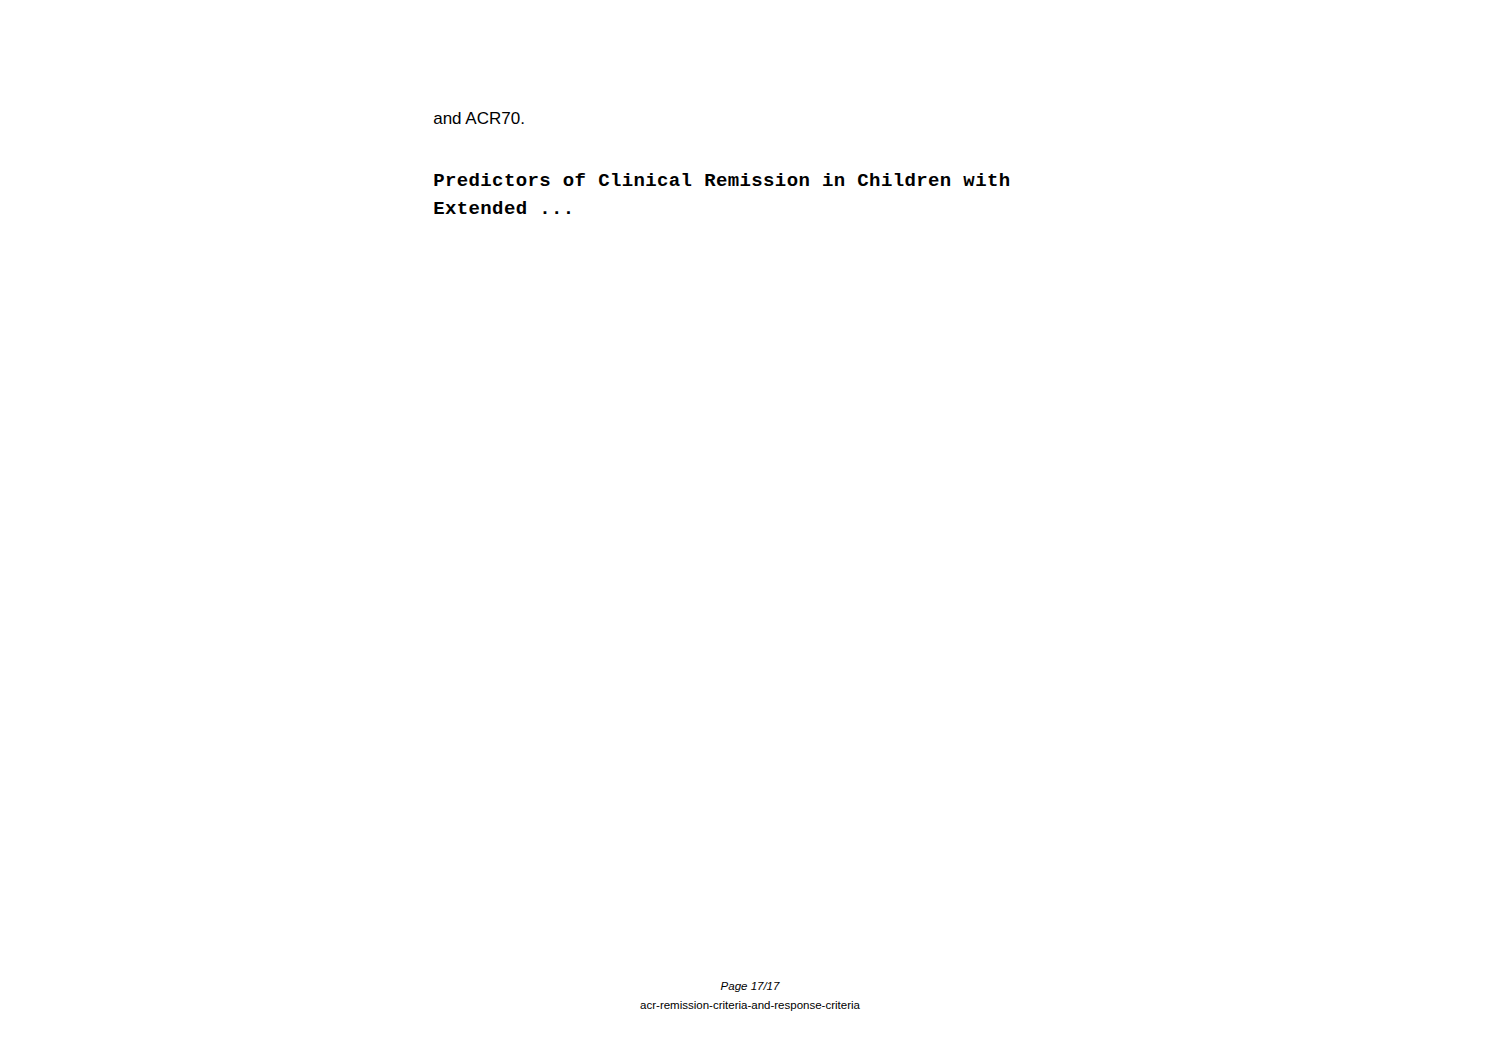and ACR70.
Predictors of Clinical Remission in Children with Extended ...
Page 17/17
acr-remission-criteria-and-response-criteria